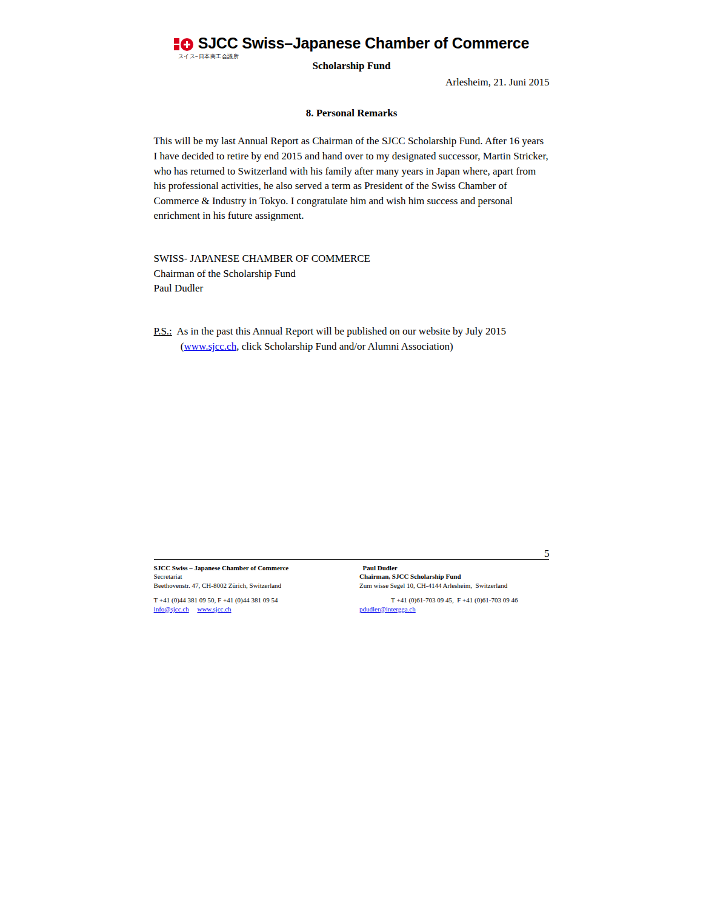SJCC Swiss–Japanese Chamber of Commerce
スイス−日本商工会議所
Scholarship Fund
Arlesheim, 21. Juni 2015
8. Personal Remarks
This will be my last Annual Report as Chairman of the SJCC Scholarship Fund. After 16 years I have decided to retire by end 2015 and hand over to my designated successor, Martin Stricker, who has returned to Switzerland with his family after many years in Japan where, apart from his professional activities, he also served a term as President of the Swiss Chamber of Commerce & Industry in Tokyo. I congratulate him and wish him success and personal enrichment in his future assignment.
SWISS- JAPANESE CHAMBER OF COMMERCE
Chairman of the Scholarship Fund
Paul Dudler
P.S.: As in the past this Annual Report will be published on our website by July 2015 (www.sjcc.ch, click Scholarship Fund and/or Alumni Association)
5
| SJCC Swiss – Japanese Chamber of Commerce | Paul Dudler |
| Secretariat | Chairman, SJCC Scholarship Fund |
| Beethovenstr. 47, CH-8002 Zürich, Switzerland | Zum wisse Segel 10, CH-4144 Arlesheim, Switzerland |
| T +41 (0)44 381 09 50, F +41 (0)44 381 09 54 | T +41 (0)61-703 09 45, F +41 (0)61-703 09 46 |
| info@sjcc.ch www.sjcc.ch | pdudler@intergga.ch |